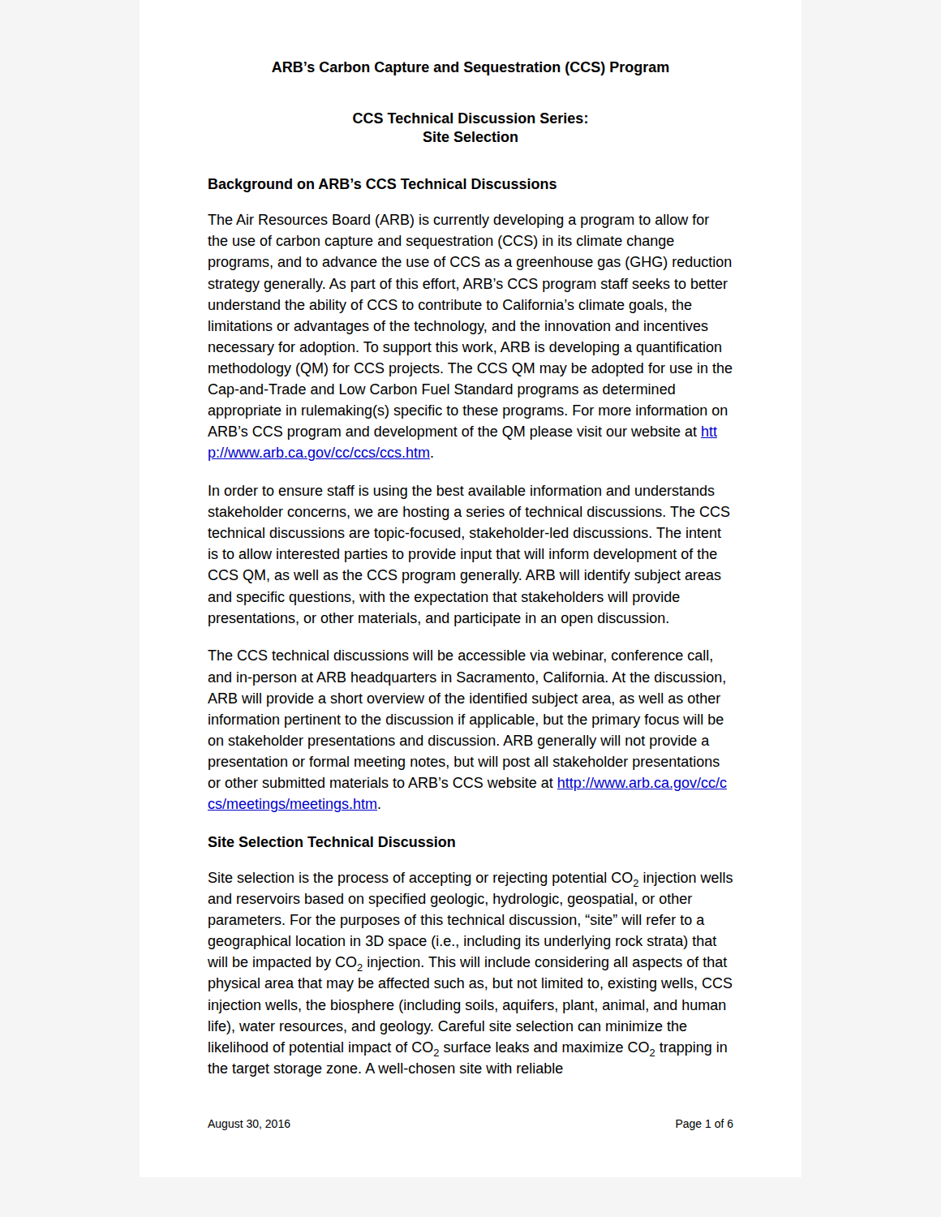ARB’s Carbon Capture and Sequestration (CCS) Program
CCS Technical Discussion Series:
Site Selection
Background on ARB’s CCS Technical Discussions
The Air Resources Board (ARB) is currently developing a program to allow for the use of carbon capture and sequestration (CCS) in its climate change programs, and to advance the use of CCS as a greenhouse gas (GHG) reduction strategy generally. As part of this effort, ARB’s CCS program staff seeks to better understand the ability of CCS to contribute to California’s climate goals, the limitations or advantages of the technology, and the innovation and incentives necessary for adoption. To support this work, ARB is developing a quantification methodology (QM) for CCS projects. The CCS QM may be adopted for use in the Cap-and-Trade and Low Carbon Fuel Standard programs as determined appropriate in rulemaking(s) specific to these programs. For more information on ARB’s CCS program and development of the QM please visit our website at http://www.arb.ca.gov/cc/ccs/ccs.htm.
In order to ensure staff is using the best available information and understands stakeholder concerns, we are hosting a series of technical discussions. The CCS technical discussions are topic-focused, stakeholder-led discussions. The intent is to allow interested parties to provide input that will inform development of the CCS QM, as well as the CCS program generally. ARB will identify subject areas and specific questions, with the expectation that stakeholders will provide presentations, or other materials, and participate in an open discussion.
The CCS technical discussions will be accessible via webinar, conference call, and in-person at ARB headquarters in Sacramento, California. At the discussion, ARB will provide a short overview of the identified subject area, as well as other information pertinent to the discussion if applicable, but the primary focus will be on stakeholder presentations and discussion. ARB generally will not provide a presentation or formal meeting notes, but will post all stakeholder presentations or other submitted materials to ARB’s CCS website at http://www.arb.ca.gov/cc/ccs/meetings/meetings.htm.
Site Selection Technical Discussion
Site selection is the process of accepting or rejecting potential CO2 injection wells and reservoirs based on specified geologic, hydrologic, geospatial, or other parameters. For the purposes of this technical discussion, “site” will refer to a geographical location in 3D space (i.e., including its underlying rock strata) that will be impacted by CO2 injection. This will include considering all aspects of that physical area that may be affected such as, but not limited to, existing wells, CCS injection wells, the biosphere (including soils, aquifers, plant, animal, and human life), water resources, and geology. Careful site selection can minimize the likelihood of potential impact of CO2 surface leaks and maximize CO2 trapping in the target storage zone. A well-chosen site with reliable
August 30, 2016 Page 1 of 6